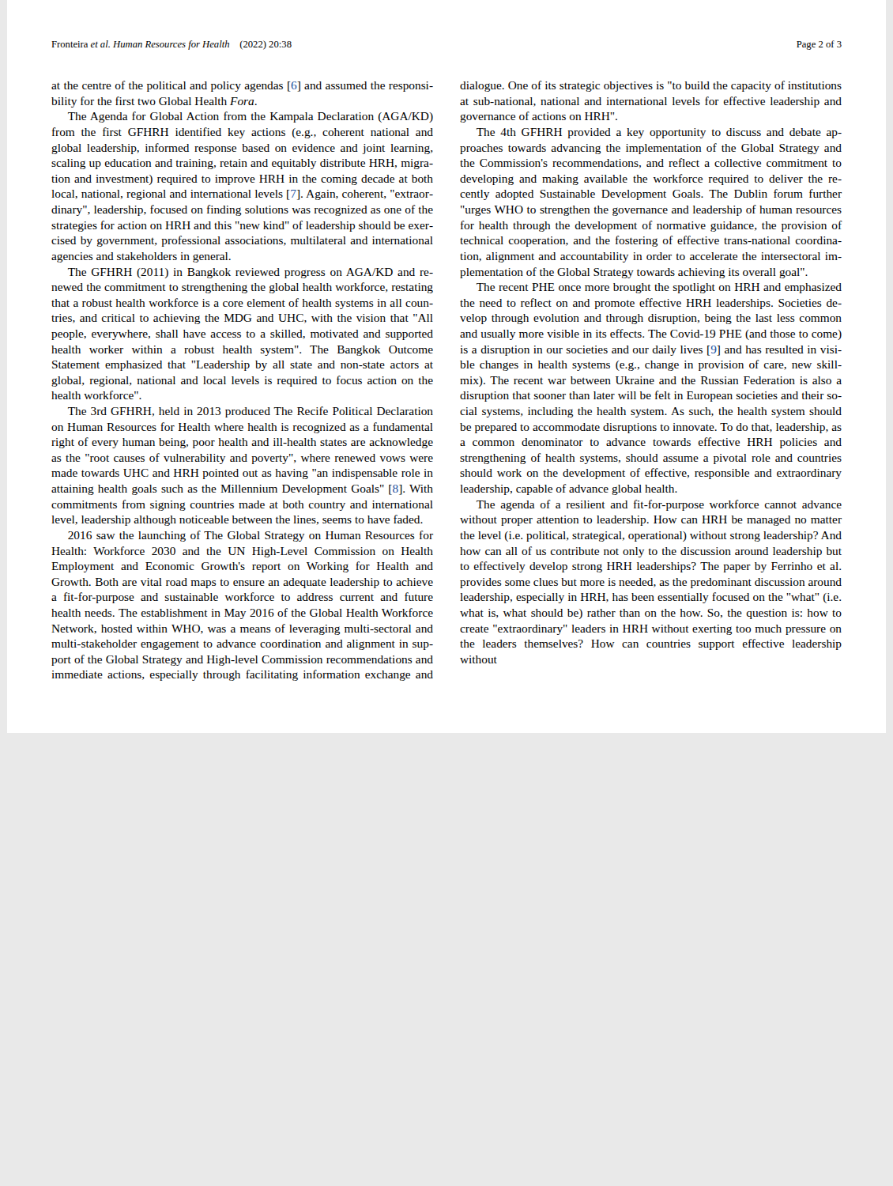Fronteira et al. Human Resources for Health (2022) 20:38
Page 2 of 3
at the centre of the political and policy agendas [6] and assumed the responsibility for the first two Global Health Fora.
The Agenda for Global Action from the Kampala Declaration (AGA/KD) from the first GFHRH identified key actions (e.g., coherent national and global leadership, informed response based on evidence and joint learning, scaling up education and training, retain and equitably distribute HRH, migration and investment) required to improve HRH in the coming decade at both local, national, regional and international levels [7]. Again, coherent, "extraordinary", leadership, focused on finding solutions was recognized as one of the strategies for action on HRH and this "new kind" of leadership should be exercised by government, professional associations, multilateral and international agencies and stakeholders in general.
The GFHRH (2011) in Bangkok reviewed progress on AGA/KD and renewed the commitment to strengthening the global health workforce, restating that a robust health workforce is a core element of health systems in all countries, and critical to achieving the MDG and UHC, with the vision that "All people, everywhere, shall have access to a skilled, motivated and supported health worker within a robust health system". The Bangkok Outcome Statement emphasized that "Leadership by all state and non-state actors at global, regional, national and local levels is required to focus action on the health workforce".
The 3rd GFHRH, held in 2013 produced The Recife Political Declaration on Human Resources for Health where health is recognized as a fundamental right of every human being, poor health and ill-health states are acknowledge as the "root causes of vulnerability and poverty", where renewed vows were made towards UHC and HRH pointed out as having "an indispensable role in attaining health goals such as the Millennium Development Goals" [8]. With commitments from signing countries made at both country and international level, leadership although noticeable between the lines, seems to have faded.
2016 saw the launching of The Global Strategy on Human Resources for Health: Workforce 2030 and the UN High-Level Commission on Health Employment and Economic Growth's report on Working for Health and Growth. Both are vital road maps to ensure an adequate leadership to achieve a fit-for-purpose and sustainable workforce to address current and future health needs. The establishment in May 2016 of the Global Health Workforce Network, hosted within WHO, was a means of leveraging multi-sectoral and multi-stakeholder engagement to advance coordination and alignment in support of the Global Strategy and High-level Commission recommendations and immediate actions, especially through facilitating information exchange and dialogue. One of its strategic objectives is "to build the capacity of institutions at sub-national, national and international levels for effective leadership and governance of actions on HRH".
The 4th GFHRH provided a key opportunity to discuss and debate approaches towards advancing the implementation of the Global Strategy and the Commission's recommendations, and reflect a collective commitment to developing and making available the workforce required to deliver the recently adopted Sustainable Development Goals. The Dublin forum further "urges WHO to strengthen the governance and leadership of human resources for health through the development of normative guidance, the provision of technical cooperation, and the fostering of effective trans-national coordination, alignment and accountability in order to accelerate the intersectoral implementation of the Global Strategy towards achieving its overall goal".
The recent PHE once more brought the spotlight on HRH and emphasized the need to reflect on and promote effective HRH leaderships. Societies develop through evolution and through disruption, being the last less common and usually more visible in its effects. The Covid-19 PHE (and those to come) is a disruption in our societies and our daily lives [9] and has resulted in visible changes in health systems (e.g., change in provision of care, new skill-mix). The recent war between Ukraine and the Russian Federation is also a disruption that sooner than later will be felt in European societies and their social systems, including the health system. As such, the health system should be prepared to accommodate disruptions to innovate. To do that, leadership, as a common denominator to advance towards effective HRH policies and strengthening of health systems, should assume a pivotal role and countries should work on the development of effective, responsible and extraordinary leadership, capable of advance global health.
The agenda of a resilient and fit-for-purpose workforce cannot advance without proper attention to leadership. How can HRH be managed no matter the level (i.e. political, strategical, operational) without strong leadership? And how can all of us contribute not only to the discussion around leadership but to effectively develop strong HRH leaderships? The paper by Ferrinho et al. provides some clues but more is needed, as the predominant discussion around leadership, especially in HRH, has been essentially focused on the "what" (i.e. what is, what should be) rather than on the how. So, the question is: how to create "extraordinary" leaders in HRH without exerting too much pressure on the leaders themselves? How can countries support effective leadership without